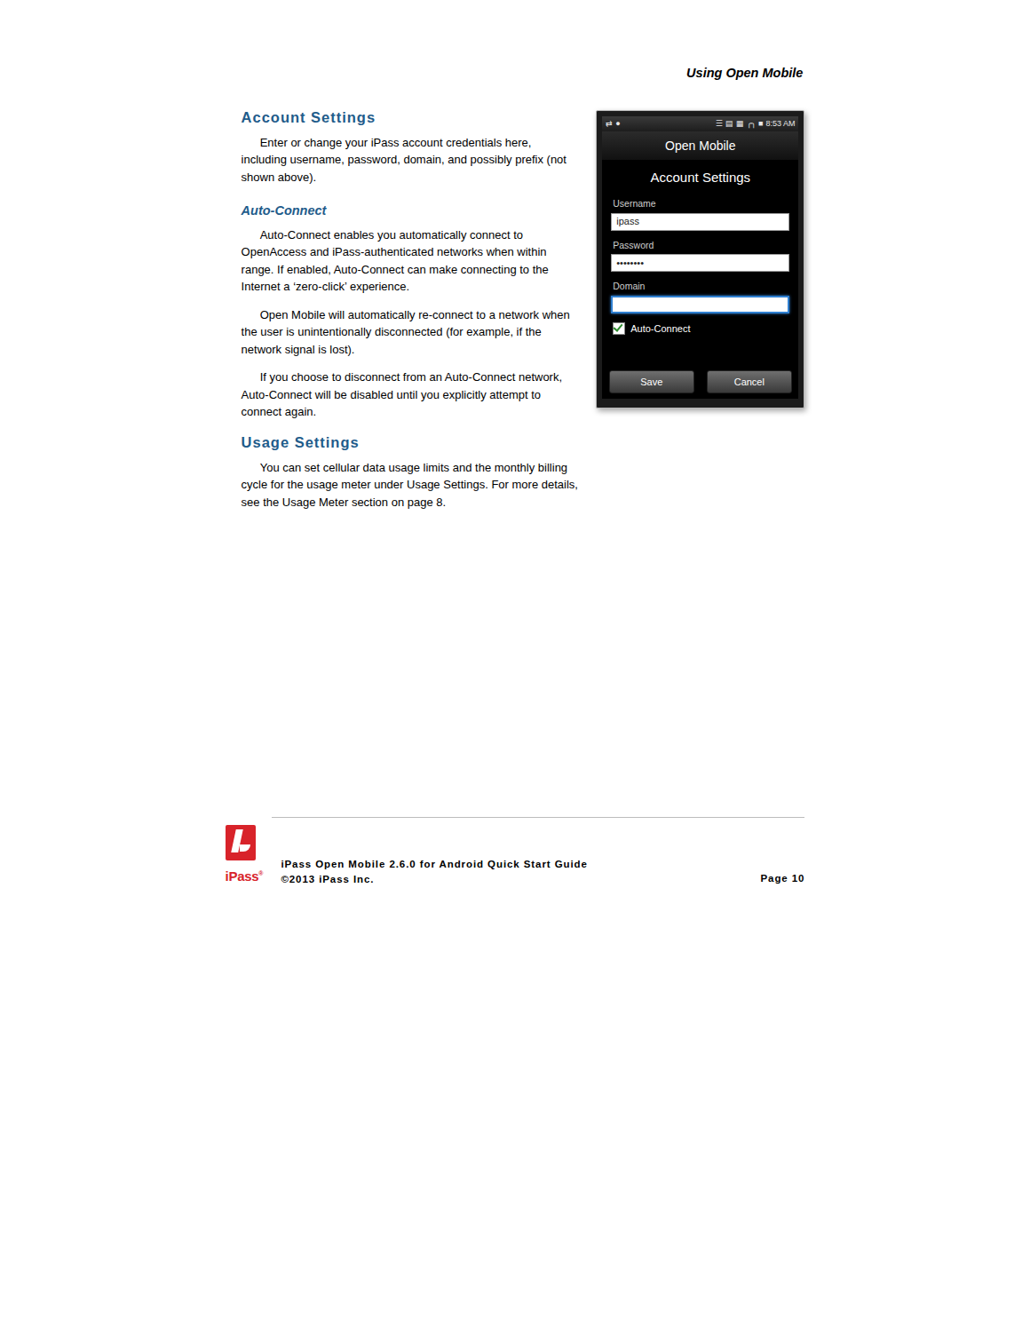Using Open Mobile
Account Settings
Enter or change your iPass account credentials here, including username, password, domain, and possibly prefix (not shown above).
Auto-Connect
Auto-Connect enables you automatically connect to OpenAccess and iPass-authenticated networks when within range. If enabled, Auto-Connect can make connecting to the Internet a ‘zero-click’ experience.
Open Mobile will automatically re-connect to a network when the user is unintentionally disconnected (for example, if the network signal is lost).
If you choose to disconnect from an Auto-Connect network, Auto-Connect will be disabled until you explicitly attempt to connect again.
Usage Settings
You can set cellular data usage limits and the monthly billing cycle for the usage meter under Usage Settings. For more details, see the Usage Meter section on page 8.
⇄●
☰▤▦╭╮■8:53 AM
Open Mobile
Account Settings
Username
ipass
Password
••••••••
Domain
Auto-Connect
Save
Cancel
iPass®
iPass Open Mobile 2.6.0 for Android Quick Start Guide
©2013 iPass Inc.
Page 10